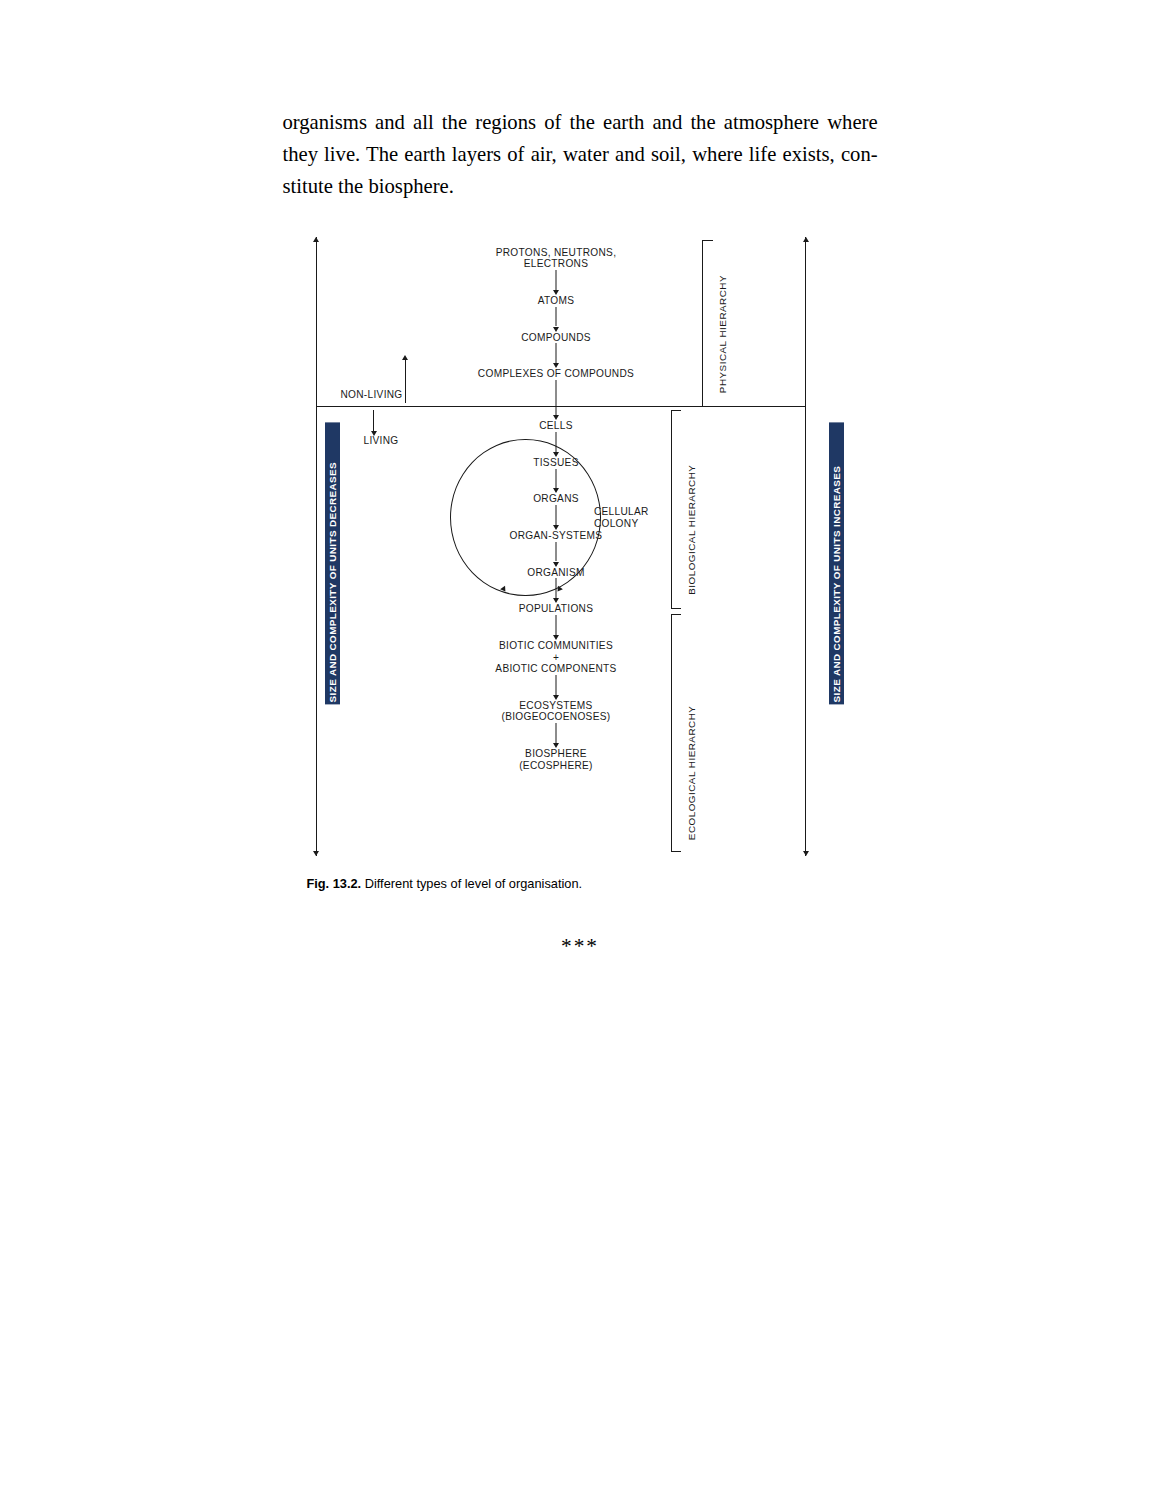organisms and all the regions of the earth and the atmosphere where they live. The earth layers of air, water and soil, where life exists, constitute the biosphere.
SIZE AND COMPLEXITY OF UNITS DECREASES
SIZE AND COMPLEXITY OF UNITS INCREASES
NON-LIVING
LIVING
PHYSICAL HIERARCHY
BIOLOGICAL HIERARCHY
ECOLOGICAL HIERARCHY
CELLULAR
COLONY
PROTONS, NEUTRONS,
ELECTRONS
ATOMS
COMPOUNDS
COMPLEXES OF COMPOUNDS
CELLS
TISSUES
ORGANS
ORGAN-SYSTEMS
ORGANISM
POPULATIONS
BIOTIC COMMUNITIES
+
ABIOTIC COMPONENTS
ECOSYSTEMS
(BIOGEOCOENOSES)
BIOSPHERE
(ECOSPHERE)
Fig. 13.2. Different types of level of organisation.
***